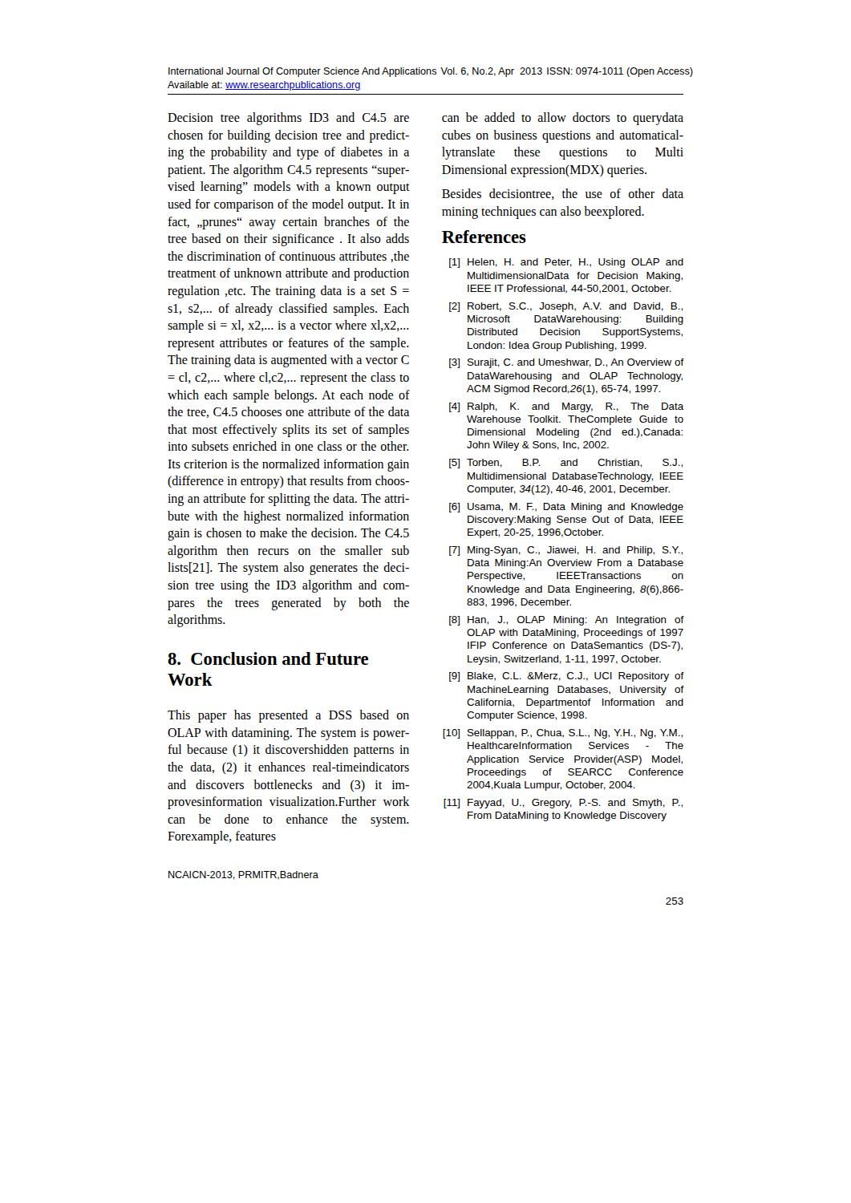International Journal Of Computer Science And Applications Vol. 6, No.2, Apr 2013 ISSN: 0974-1011 (Open Access)
Available at: www.researchpublications.org
Decision tree algorithms ID3 and C4.5 are chosen for building decision tree and predicting the probability and type of diabetes in a patient. The algorithm C4.5 represents “supervised learning” models with a known output used for comparison of the model output. It in fact, „prunes“ away certain branches of the tree based on their significance . It also adds the discrimination of continuous attributes ,the treatment of unknown attribute and production regulation ,etc. The training data is a set S = s1, s2,... of already classified samples. Each sample si = xl, x2,... is a vector where xl,x2,... represent attributes or features of the sample. The training data is augmented with a vector C = cl, c2,... where cl,c2,... represent the class to which each sample belongs. At each node of the tree, C4.5 chooses one attribute of the data that most effectively splits its set of samples into subsets enriched in one class or the other. Its criterion is the normalized information gain (difference in entropy) that results from choosing an attribute for splitting the data. The attribute with the highest normalized information gain is chosen to make the decision. The C4.5 algorithm then recurs on the smaller sub lists[21]. The system also generates the decision tree using the ID3 algorithm and compares the trees generated by both the algorithms.
8. Conclusion and Future Work
This paper has presented a DSS based on OLAP with datamining. The system is powerful because (1) it discovershidden patterns in the data, (2) it enhances real-timeindicators and discovers bottlenecks and (3) it improvesinformation visualization.Further work can be done to enhance the system. Forexample, features
can be added to allow doctors to querydata cubes on business questions and automaticallytranslate these questions to Multi Dimensional expression(MDX) queries.
Besides decisiontree, the use of other data mining techniques can also beexplored.
References
[1] Helen, H. and Peter, H., Using OLAP and MultidimensionalData for Decision Making, IEEE IT Professional, 44-50,2001, October.
[2] Robert, S.C., Joseph, A.V. and David, B., Microsoft DataWarehousing: Building Distributed Decision SupportSystems, London: Idea Group Publishing, 1999.
[3] Surajit, C. and Umeshwar, D., An Overview of DataWarehousing and OLAP Technology, ACM Sigmod Record,26(1), 65-74, 1997.
[4] Ralph, K. and Margy, R., The Data Warehouse Toolkit. TheComplete Guide to Dimensional Modeling (2nd ed.),Canada: John Wiley & Sons, Inc, 2002.
[5] Torben, B.P. and Christian, S.J., Multidimensional DatabaseTechnology, IEEE Computer, 34(12), 40-46, 2001, December.
[6] Usama, M. F., Data Mining and Knowledge Discovery:Making Sense Out of Data, IEEE Expert, 20-25, 1996,October.
[7] Ming-Syan, C., Jiawei, H. and Philip, S.Y., Data Mining:An Overview From a Database Perspective, IEEETransactions on Knowledge and Data Engineering, 8(6),866-883, 1996, December.
[8] Han, J., OLAP Mining: An Integration of OLAP with DataMining, Proceedings of 1997 IFIP Conference on DataSemantics (DS-7), Leysin, Switzerland, 1-11, 1997, October.
[9] Blake, C.L. &Merz, C.J., UCI Repository of MachineLearning Databases, University of California, Departmentof Information and Computer Science, 1998.
[10] Sellappan, P., Chua, S.L., Ng, Y.H., Ng, Y.M., HealthcareInformation Services - The Application Service Provider(ASP) Model, Proceedings of SEARCC Conference 2004,Kuala Lumpur, October, 2004.
[11] Fayyad, U., Gregory, P.-S. and Smyth, P., From DataMining to Knowledge Discovery
NCAICN-2013, PRMITR,Badnera
253